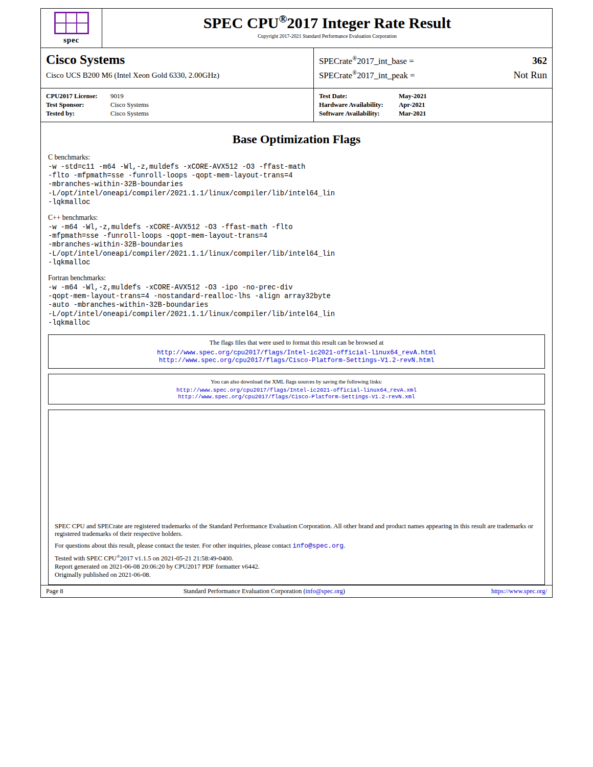spec
SPEC CPU®2017 Integer Rate Result
Copyright 2017-2021 Standard Performance Evaluation Corporation
Cisco Systems
Cisco UCS B200 M6 (Intel Xeon Gold 6330, 2.00GHz)
SPECrate®2017_int_base = 362
SPECrate®2017_int_peak = Not Run
CPU2017 License: 9019
Test Sponsor: Cisco Systems
Tested by: Cisco Systems
Test Date: May-2021
Hardware Availability: Apr-2021
Software Availability: Mar-2021
Base Optimization Flags
C benchmarks:
-w -std=c11 -m64 -Wl,-z,muldefs -xCORE-AVX512 -O3 -ffast-math
-flto -mfpmath=sse -funroll-loops -qopt-mem-layout-trans=4
-mbranches-within-32B-boundaries
-L/opt/intel/oneapi/compiler/2021.1.1/linux/compiler/lib/intel64_lin
-lqkmalloc
C++ benchmarks:
-w -m64 -Wl,-z,muldefs -xCORE-AVX512 -O3 -ffast-math -flto
-mfpmath=sse -funroll-loops -qopt-mem-layout-trans=4
-mbranches-within-32B-boundaries
-L/opt/intel/oneapi/compiler/2021.1.1/linux/compiler/lib/intel64_lin
-lqkmalloc
Fortran benchmarks:
-w -m64 -Wl,-z,muldefs -xCORE-AVX512 -O3 -ipo -no-prec-div
-qopt-mem-layout-trans=4 -nostandard-realloc-lhs -align array32byte
-auto -mbranches-within-32B-boundaries
-L/opt/intel/oneapi/compiler/2021.1.1/linux/compiler/lib/intel64_lin
-lqkmalloc
The flags files that were used to format this result can be browsed at
http://www.spec.org/cpu2017/flags/Intel-ic2021-official-linux64_revA.html
http://www.spec.org/cpu2017/flags/Cisco-Platform-Settings-V1.2-revN.html
You can also download the XML flags sources by saving the following links:
http://www.spec.org/cpu2017/flags/Intel-ic2021-official-linux64_revA.xml
http://www.spec.org/cpu2017/flags/Cisco-Platform-Settings-V1.2-revN.xml
SPEC CPU and SPECrate are registered trademarks of the Standard Performance Evaluation Corporation. All other brand and product names appearing in this result are trademarks or registered trademarks of their respective holders.
For questions about this result, please contact the tester. For other inquiries, please contact info@spec.org.
Tested with SPEC CPU®2017 v1.1.5 on 2021-05-21 21:58:49-0400.
Report generated on 2021-06-08 20:06:20 by CPU2017 PDF formatter v6442.
Originally published on 2021-06-08.
Page 8
Standard Performance Evaluation Corporation (info@spec.org)
https://www.spec.org/